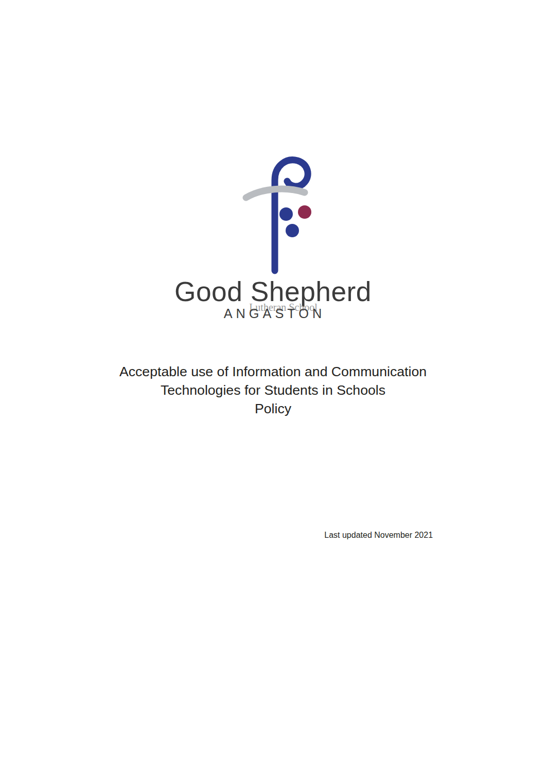Good Shepherd
Lutheran School
ANGASTON
Acceptable use of Information and Communication Technologies for Students in Schools
Policy
Last updated November 2021